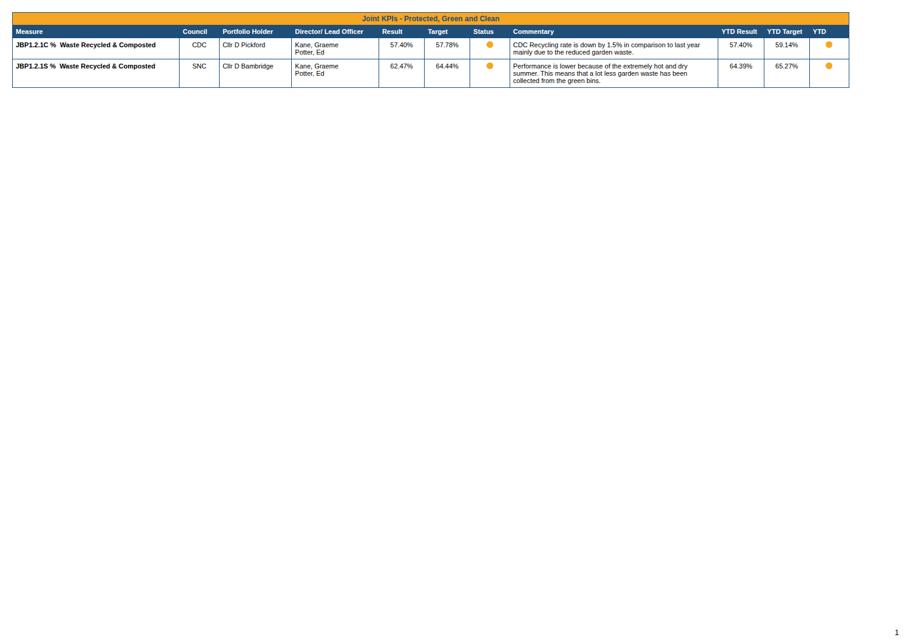Joint KPIs - Protected, Green and Clean
| Measure | Council | Portfolio Holder | Director/ Lead Officer | Result | Target | Status | Commentary | YTD Result | YTD Target | YTD |
| --- | --- | --- | --- | --- | --- | --- | --- | --- | --- | --- |
| JBP1.2.1C % Waste Recycled & Composted | CDC | Cllr D Pickford | Kane, Graeme Potter, Ed | 57.40% | 57.78% | | CDC Recycling rate is down by 1.5% in comparison to last year mainly due to the reduced garden waste. | 57.40% | 59.14% | |
| JBP1.2.1S % Waste Recycled & Composted | SNC | Cllr D Bambridge | Kane, Graeme Potter, Ed | 62.47% | 64.44% | | Performance is lower because of the extremely hot and dry summer. This means that a lot less garden waste has been collected from the green bins. | 64.39% | 65.27% | |
1